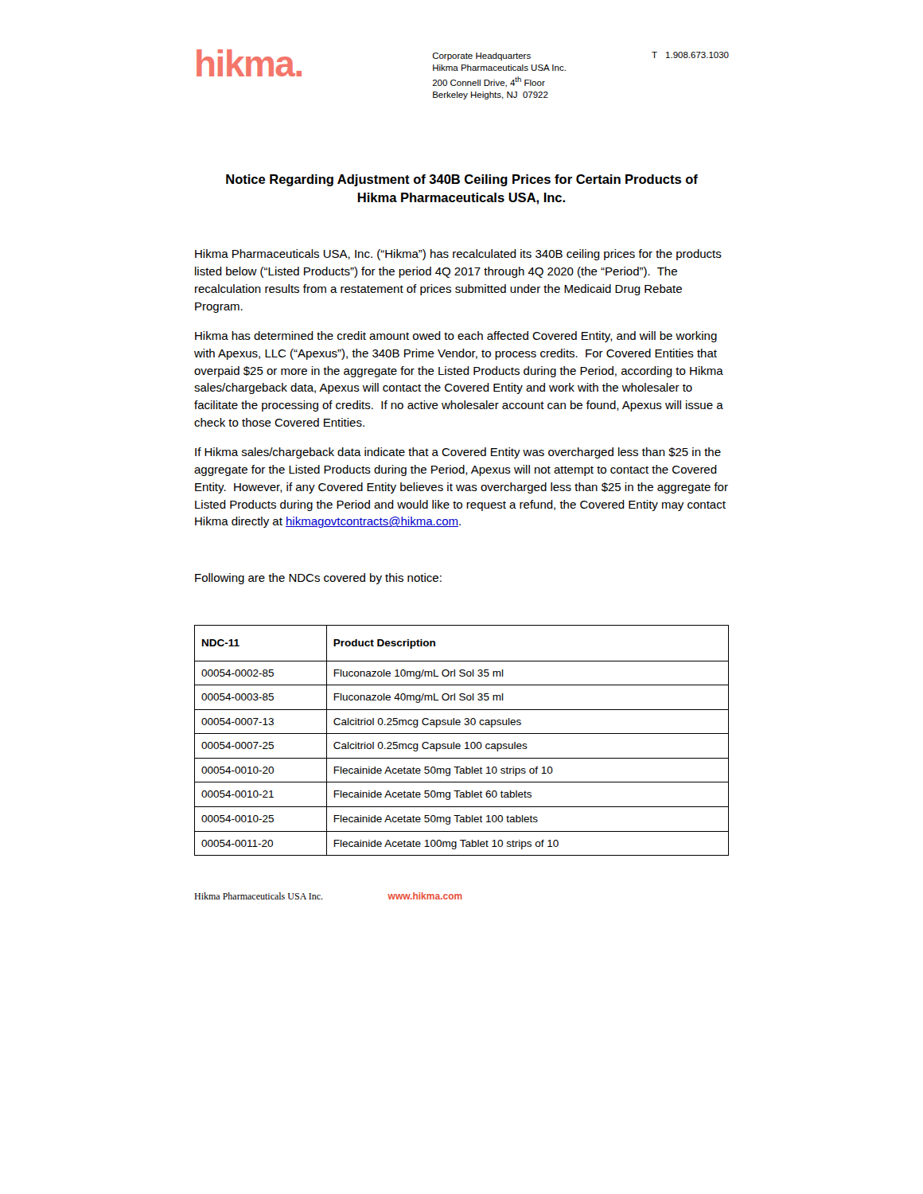hikma.
Corporate Headquarters
Hikma Pharmaceuticals USA Inc.
200 Connell Drive, 4th Floor
Berkeley Heights, NJ 07922
T1.908.673.1030
Notice Regarding Adjustment of 340B Ceiling Prices for Certain Products of Hikma Pharmaceuticals USA, Inc.
Hikma Pharmaceuticals USA, Inc. (“Hikma”) has recalculated its 340B ceiling prices for the products listed below (“Listed Products”) for the period 4Q 2017 through 4Q 2020 (the “Period”). The recalculation results from a restatement of prices submitted under the Medicaid Drug Rebate Program.
Hikma has determined the credit amount owed to each affected Covered Entity, and will be working with Apexus, LLC (“Apexus”), the 340B Prime Vendor, to process credits. For Covered Entities that overpaid $25 or more in the aggregate for the Listed Products during the Period, according to Hikma sales/chargeback data, Apexus will contact the Covered Entity and work with the wholesaler to facilitate the processing of credits. If no active wholesaler account can be found, Apexus will issue a check to those Covered Entities.
If Hikma sales/chargeback data indicate that a Covered Entity was overcharged less than $25 in the aggregate for the Listed Products during the Period, Apexus will not attempt to contact the Covered Entity. However, if any Covered Entity believes it was overcharged less than $25 in the aggregate for Listed Products during the Period and would like to request a refund, the Covered Entity may contact Hikma directly at hikmagovtcontracts@hikma.com.
Following are the NDCs covered by this notice:
| NDC-11 | Product Description |
| --- | --- |
| 00054-0002-85 | Fluconazole 10mg/mL Orl Sol 35 ml |
| 00054-0003-85 | Fluconazole 40mg/mL Orl Sol 35 ml |
| 00054-0007-13 | Calcitriol 0.25mcg Capsule 30 capsules |
| 00054-0007-25 | Calcitriol 0.25mcg Capsule 100 capsules |
| 00054-0010-20 | Flecainide Acetate 50mg Tablet 10 strips of 10 |
| 00054-0010-21 | Flecainide Acetate 50mg Tablet 60 tablets |
| 00054-0010-25 | Flecainide Acetate 50mg Tablet 100 tablets |
| 00054-0011-20 | Flecainide Acetate 100mg Tablet 10 strips of 10 |
Hikma Pharmaceuticals USA Inc. www.hikma.com